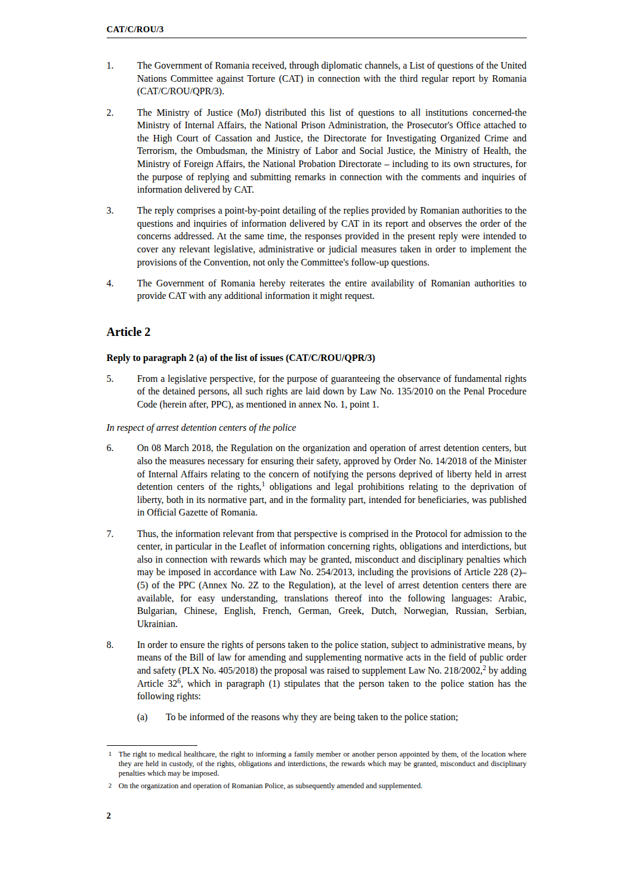CAT/C/ROU/3
1. The Government of Romania received, through diplomatic channels, a List of questions of the United Nations Committee against Torture (CAT) in connection with the third regular report by Romania (CAT/C/ROU/QPR/3).
2. The Ministry of Justice (MoJ) distributed this list of questions to all institutions concerned-the Ministry of Internal Affairs, the National Prison Administration, the Prosecutor's Office attached to the High Court of Cassation and Justice, the Directorate for Investigating Organized Crime and Terrorism, the Ombudsman, the Ministry of Labor and Social Justice, the Ministry of Health, the Ministry of Foreign Affairs, the National Probation Directorate – including to its own structures, for the purpose of replying and submitting remarks in connection with the comments and inquiries of information delivered by CAT.
3. The reply comprises a point-by-point detailing of the replies provided by Romanian authorities to the questions and inquiries of information delivered by CAT in its report and observes the order of the concerns addressed. At the same time, the responses provided in the present reply were intended to cover any relevant legislative, administrative or judicial measures taken in order to implement the provisions of the Convention, not only the Committee's follow-up questions.
4. The Government of Romania hereby reiterates the entire availability of Romanian authorities to provide CAT with any additional information it might request.
Article 2
Reply to paragraph 2 (a) of the list of issues (CAT/C/ROU/QPR/3)
5. From a legislative perspective, for the purpose of guaranteeing the observance of fundamental rights of the detained persons, all such rights are laid down by Law No. 135/2010 on the Penal Procedure Code (herein after, PPC), as mentioned in annex No. 1, point 1.
In respect of arrest detention centers of the police
6. On 08 March 2018, the Regulation on the organization and operation of arrest detention centers, but also the measures necessary for ensuring their safety, approved by Order No. 14/2018 of the Minister of Internal Affairs relating to the concern of notifying the persons deprived of liberty held in arrest detention centers of the rights,1 obligations and legal prohibitions relating to the deprivation of liberty, both in its normative part, and in the formality part, intended for beneficiaries, was published in Official Gazette of Romania.
7. Thus, the information relevant from that perspective is comprised in the Protocol for admission to the center, in particular in the Leaflet of information concerning rights, obligations and interdictions, but also in connection with rewards which may be granted, misconduct and disciplinary penalties which may be imposed in accordance with Law No. 254/2013, including the provisions of Article 228 (2)–(5) of the PPC (Annex No. 2Z to the Regulation), at the level of arrest detention centers there are available, for easy understanding, translations thereof into the following languages: Arabic, Bulgarian, Chinese, English, French, German, Greek, Dutch, Norwegian, Russian, Serbian, Ukrainian.
8. In order to ensure the rights of persons taken to the police station, subject to administrative means, by means of the Bill of law for amending and supplementing normative acts in the field of public order and safety (PLX No. 405/2018) the proposal was raised to supplement Law No. 218/2002,2 by adding Article 326, which in paragraph (1) stipulates that the person taken to the police station has the following rights:
(a) To be informed of the reasons why they are being taken to the police station;
1 The right to medical healthcare, the right to informing a family member or another person appointed by them, of the location where they are held in custody, of the rights, obligations and interdictions, the rewards which may be granted, misconduct and disciplinary penalties which may be imposed.
2 On the organization and operation of Romanian Police, as subsequently amended and supplemented.
2